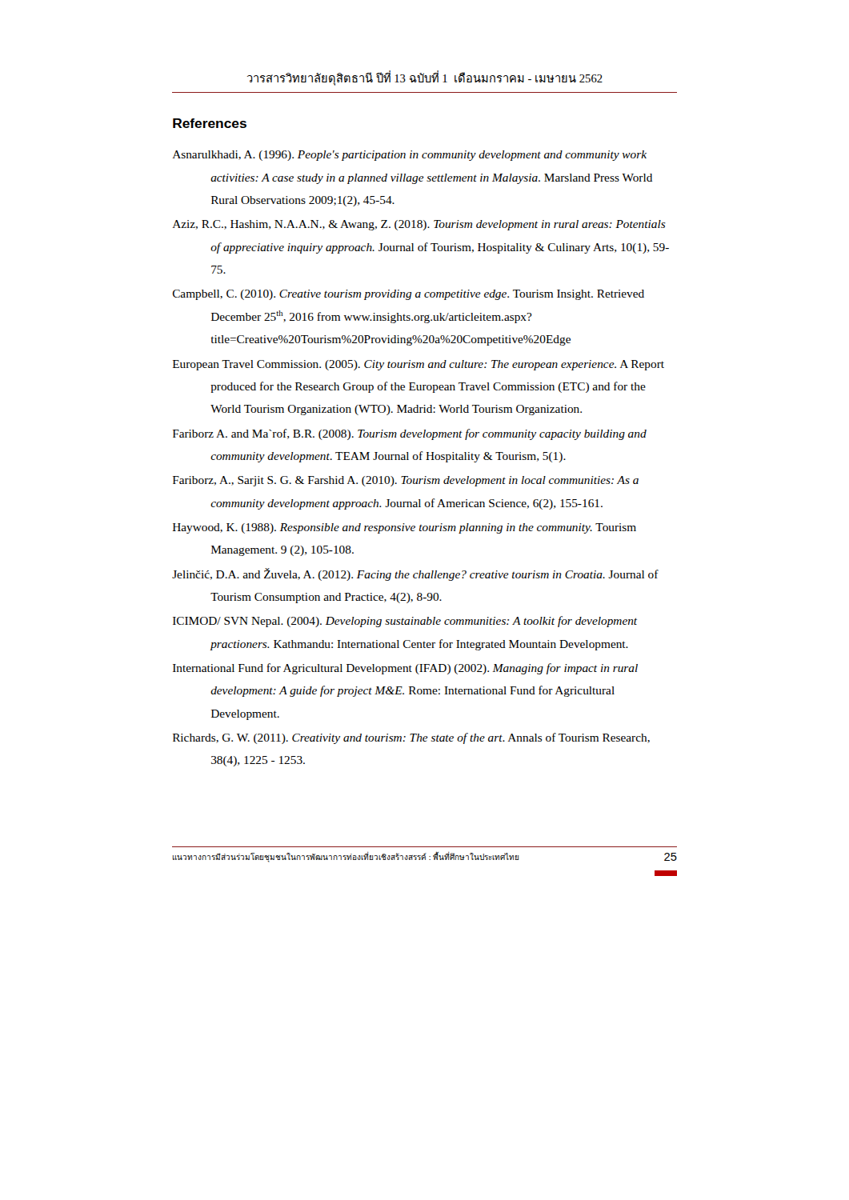วารสารวิทยาลัยดุสิตธานี ปีที่ 13 ฉบับที่ 1 เดือนมกราคม - เมษายน 2562
References
Asnarulkhadi, A. (1996). People's participation in community development and community work activities: A case study in a planned village settlement in Malaysia. Marsland Press World Rural Observations 2009;1(2), 45-54.
Aziz, R.C., Hashim, N.A.A.N., & Awang, Z. (2018). Tourism development in rural areas: Potentials of appreciative inquiry approach. Journal of Tourism, Hospitality & Culinary Arts, 10(1), 59-75.
Campbell, C. (2010). Creative tourism providing a competitive edge. Tourism Insight. Retrieved December 25th, 2016 from www.insights.org.uk/articleitem.aspx?title=Creative%20Tourism%20Providing%20a%20Competitive%20Edge
European Travel Commission. (2005). City tourism and culture: The european experience. A Report produced for the Research Group of the European Travel Commission (ETC) and for the World Tourism Organization (WTO). Madrid: World Tourism Organization.
Fariborz A. and Ma`rof, B.R. (2008). Tourism development for community capacity building and community development. TEAM Journal of Hospitality & Tourism, 5(1).
Fariborz, A., Sarjit S. G. & Farshid A. (2010). Tourism development in local communities: As a community development approach. Journal of American Science, 6(2), 155-161.
Haywood, K. (1988). Responsible and responsive tourism planning in the community. Tourism Management. 9 (2), 105-108.
Jelinčić, D.A. and Žuvela, A. (2012). Facing the challenge? creative tourism in Croatia. Journal of Tourism Consumption and Practice, 4(2), 8-90.
ICIMOD/ SVN Nepal. (2004). Developing sustainable communities: A toolkit for development practioners. Kathmandu: International Center for Integrated Mountain Development.
International Fund for Agricultural Development (IFAD) (2002). Managing for impact in rural development: A guide for project M&E. Rome: International Fund for Agricultural Development.
Richards, G. W. (2011). Creativity and tourism: The state of the art. Annals of Tourism Research, 38(4), 1225 - 1253.
แนวทางการมีส่วนร่วมโดยชุมชนในการพัฒนาการท่องเที่ยวเชิงสร้างสรรค์ : พื้นที่ศึกษาในประเทศไทย 25